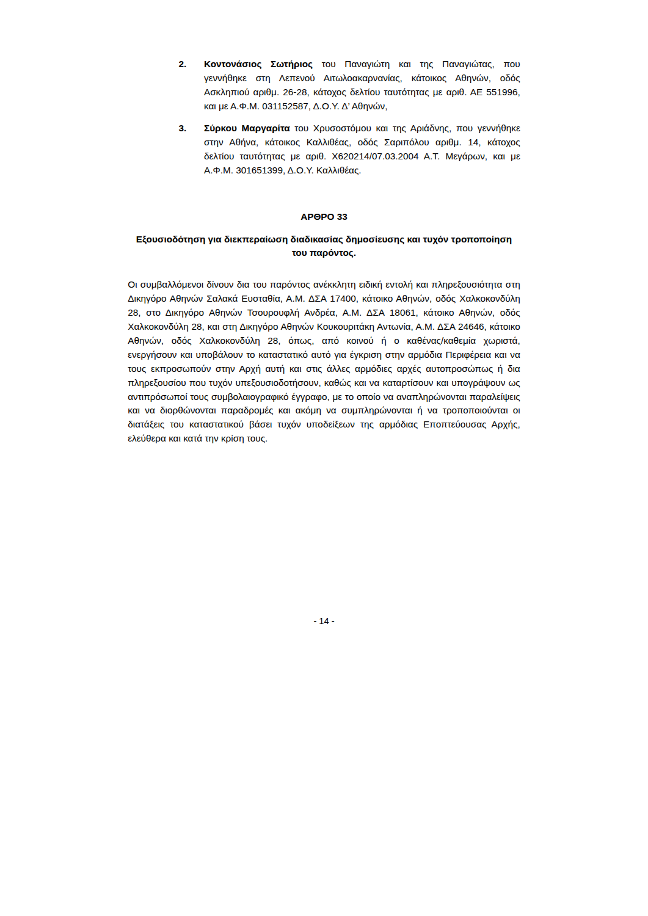Κοντονάσιος Σωτήριος του Παναγιώτη και της Παναγιώτας, που γεννήθηκε στη Λεπενού Αιτωλοακαρνανίας, κάτοικος Αθηνών, οδός Ασκληπιού αριθμ. 26-28, κάτοχος δελτίου ταυτότητας με αριθ. ΑΕ 551996, και με Α.Φ.Μ. 031152587, Δ.Ο.Υ. Δ’ Αθηνών,
Σύρκου Μαργαρίτα του Χρυσοστόμου και της Αριάδνης, που γεννήθηκε στην Αθήνα, κάτοικος Καλλιθέας, οδός Σαριπόλου αριθμ. 14, κάτοχος δελτίου ταυτότητας με αριθ. Χ620214/07.03.2004 Α.Τ. Μεγάρων, και με Α.Φ.Μ. 301651399, Δ.Ο.Υ. Καλλιθέας.
ΑΡΘΡΟ 33
Εξουσιοδότηση για διεκπεραίωση διαδικασίας δημοσίευσης και τυχόν τροποποίηση του παρόντος.
Οι συμβαλλόμενοι δίνουν δια του παρόντος ανέκκλητη ειδική εντολή και πληρεξουσιότητα στη Δικηγόρο Αθηνών Σαλακά Ευσταθία, Α.Μ. ΔΣΑ 17400, κάτοικο Αθηνών, οδός Χαλκοκονδύλη 28, στο Δικηγόρο Αθηνών Τσουρουφλή Ανδρέα, Α.Μ. ΔΣΑ 18061, κάτοικο Αθηνών, οδός Χαλκοκονδύλη 28, και στη Δικηγόρο Αθηνών Κουκουριτάκη Αντωνία, Α.Μ. ΔΣΑ 24646, κάτοικο Αθηνών, οδός Χαλκοκονδύλη 28, όπως, από κοινού ή ο καθένας/καθεμία χωριστά, ενεργήσουν και υποβάλουν το καταστατικό αυτό για έγκριση στην αρμόδια Περιφέρεια και να τους εκπροσωπούν στην Αρχή αυτή και στις άλλες αρμόδιες αρχές αυτοπροσώπως ή δια πληρεξουσίου που τυχόν υπεξουσιοδοτήσουν, καθώς και να καταρτίσουν και υπογράψουν ως αντιπρόσωποί τους συμβολαιογραφικό έγγραφο, με το οποίο να αναπληρώνονται παραλείψεις και να διορθώνονται παραδρομές και ακόμη να συμπληρώνονται ή να τροποποιούνται οι διατάξεις του καταστατικού βάσει τυχόν υποδείξεων της αρμόδιας Εποπτεύουσας Αρχής, ελεύθερα και κατά την κρίση τους.
- 14 -